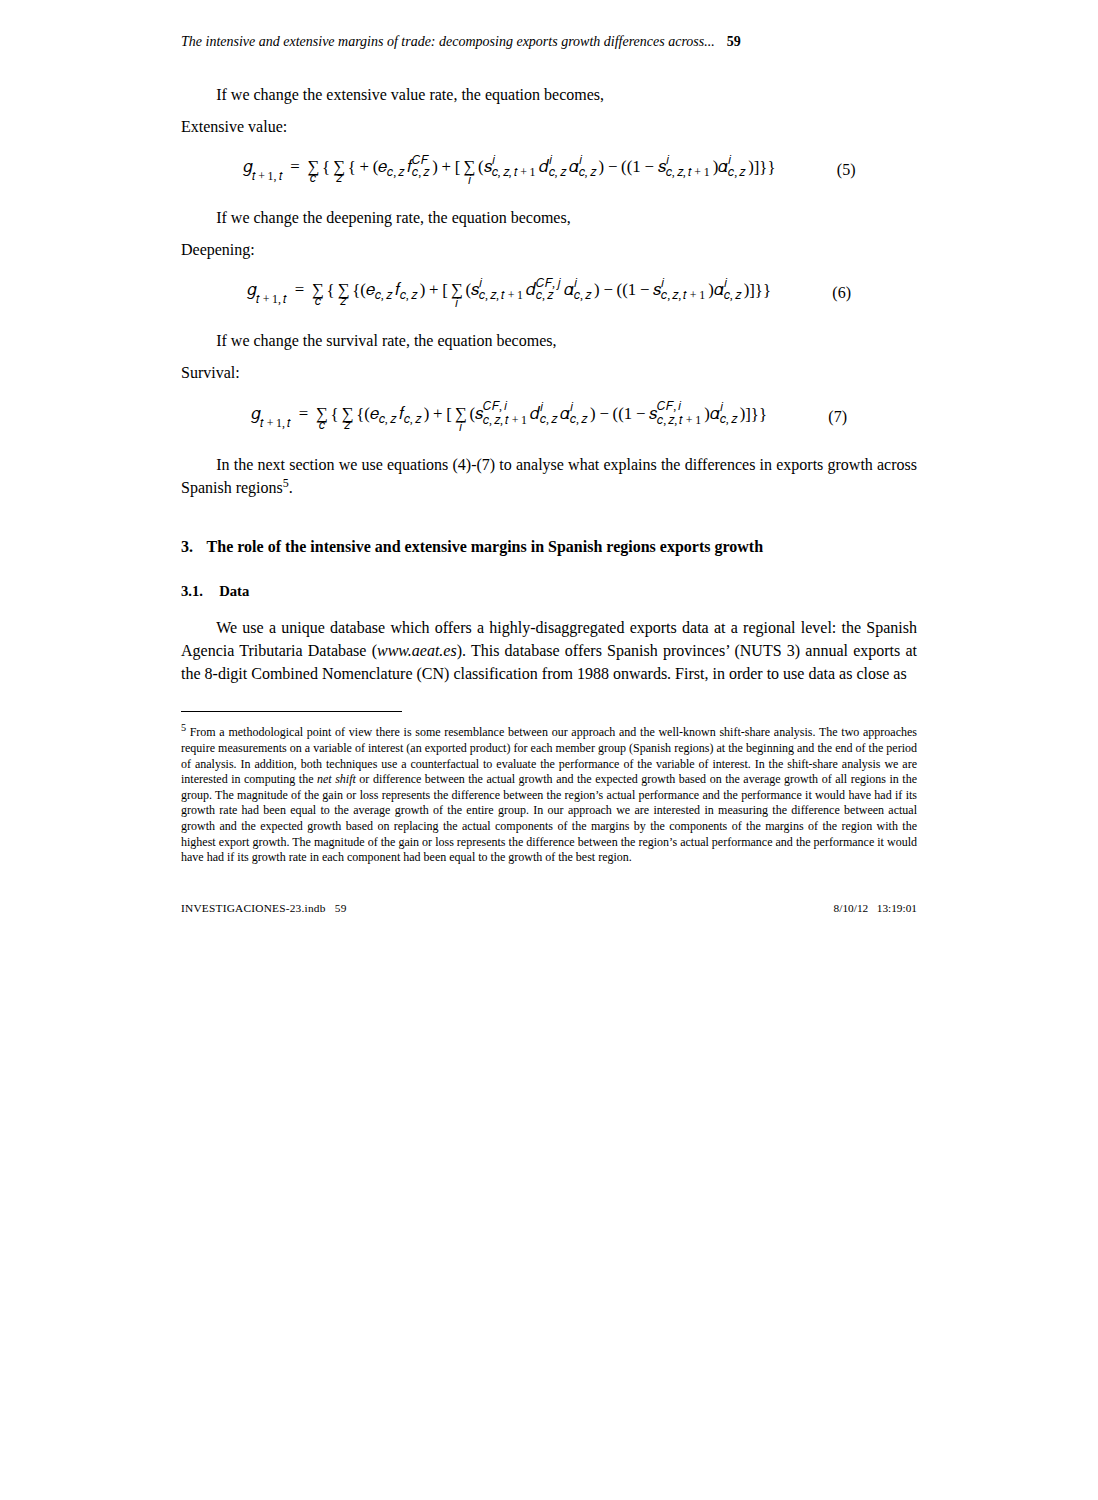The intensive and extensive margins of trade: decomposing exports growth differences across... 59
If we change the extensive value rate, the equation becomes,
Extensive value:
gt+1,t = ∑c { ∑z { + ( ec,z fc,zCF ) + [ ∑i ( sc,z,t+1i dc,zi αc,zi ) − ( (1− sc,z,t+1i ) αc,zi ) ] } }
(5)
If we change the deepening rate, the equation becomes,
Deepening:
gt+1,t = ∑c { ∑z { ( ec,z fc,z ) + [ ∑i ( sc,z,t+1i dc,zCF,j αc,zi ) − ( (1− sc,z,t+1i ) αc,zi ) ] } }
(6)
If we change the survival rate, the equation becomes,
Survival:
gt+1,t = ∑c { ∑z { ( ec,z fc,z ) + [ ∑i ( sc,z,t+1CF,i dc,zi αc,zi ) − ( (1− sc,z,t+1CF,i ) αc,zi ) ] } }
(7)
In the next section we use equations (4)-(7) to analyse what explains the differences in exports growth across Spanish regions5.
3. The role of the intensive and extensive margins in Spanish regions exports growth
3.1. Data
We use a unique database which offers a highly-disaggregated exports data at a regional level: the Spanish Agencia Tributaria Database (www.aeat.es). This database offers Spanish provinces’ (NUTS 3) annual exports at the 8-digit Combined Nomenclature (CN) classification from 1988 onwards. First, in order to use data as close as
5 From a methodological point of view there is some resemblance between our approach and the well-known shift-share analysis. The two approaches require measurements on a variable of interest (an exported product) for each member group (Spanish regions) at the beginning and the end of the period of analysis. In addition, both techniques use a counterfactual to evaluate the performance of the variable of interest. In the shift-share analysis we are interested in computing the net shift or difference between the actual growth and the expected growth based on the average growth of all regions in the group. The magnitude of the gain or loss represents the difference between the region’s actual performance and the performance it would have had if its growth rate had been equal to the average growth of the entire group. In our approach we are interested in measuring the difference between actual growth and the expected growth based on replacing the actual components of the margins by the components of the margins of the region with the highest export growth. The magnitude of the gain or loss represents the difference between the region’s actual performance and the performance it would have had if its growth rate in each component had been equal to the growth of the best region.
INVESTIGACIONES-23.indb 59
8/10/12 13:19:01